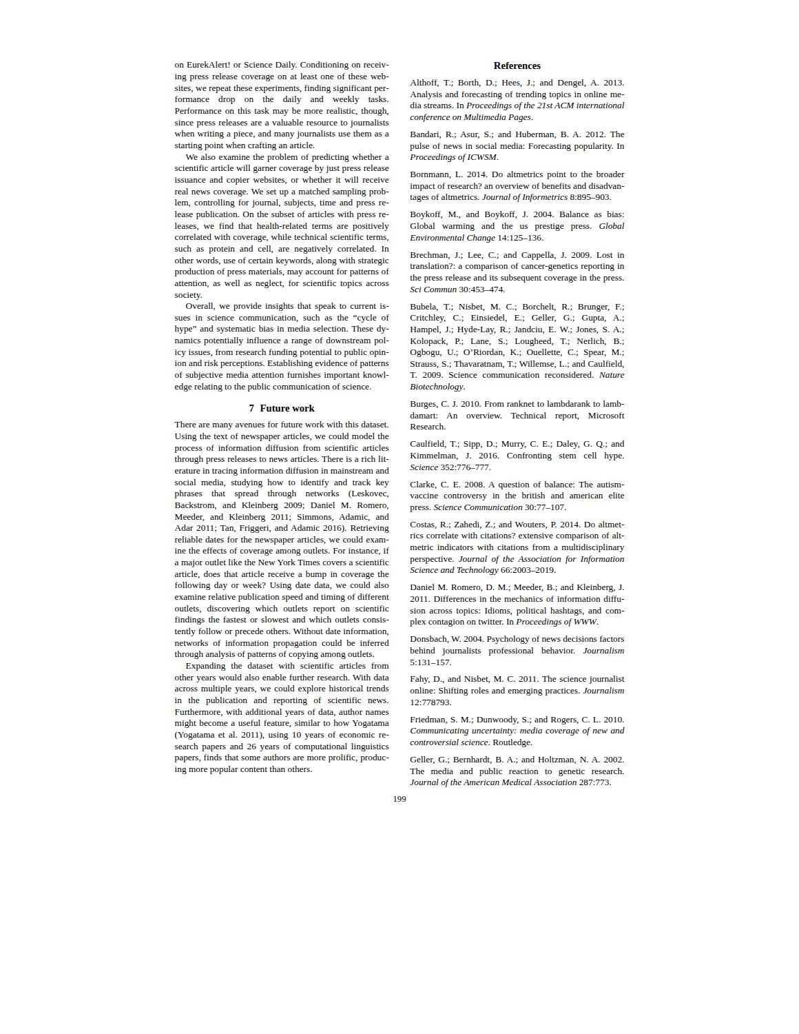on EurekAlert! or Science Daily. Conditioning on receiving press release coverage on at least one of these websites, we repeat these experiments, finding significant performance drop on the daily and weekly tasks. Performance on this task may be more realistic, though, since press releases are a valuable resource to journalists when writing a piece, and many journalists use them as a starting point when crafting an article.
We also examine the problem of predicting whether a scientific article will garner coverage by just press release issuance and copier websites, or whether it will receive real news coverage. We set up a matched sampling problem, controlling for journal, subjects, time and press release publication. On the subset of articles with press releases, we find that health-related terms are positively correlated with coverage, while technical scientific terms, such as protein and cell, are negatively correlated. In other words, use of certain keywords, along with strategic production of press materials, may account for patterns of attention, as well as neglect, for scientific topics across society.
Overall, we provide insights that speak to current issues in science communication, such as the “cycle of hype” and systematic bias in media selection. These dynamics potentially influence a range of downstream policy issues, from research funding potential to public opinion and risk perceptions. Establishing evidence of patterns of subjective media attention furnishes important knowledge relating to the public communication of science.
7 Future work
There are many avenues for future work with this dataset. Using the text of newspaper articles, we could model the process of information diffusion from scientific articles through press releases to news articles. There is a rich literature in tracing information diffusion in mainstream and social media, studying how to identify and track key phrases that spread through networks (Leskovec, Backstrom, and Kleinberg 2009; Daniel M. Romero, Meeder, and Kleinberg 2011; Simmons, Adamic, and Adar 2011; Tan, Friggeri, and Adamic 2016). Retrieving reliable dates for the newspaper articles, we could examine the effects of coverage among outlets. For instance, if a major outlet like the New York Times covers a scientific article, does that article receive a bump in coverage the following day or week? Using date data, we could also examine relative publication speed and timing of different outlets, discovering which outlets report on scientific findings the fastest or slowest and which outlets consistently follow or precede others. Without date information, networks of information propagation could be inferred through analysis of patterns of copying among outlets.
Expanding the dataset with scientific articles from other years would also enable further research. With data across multiple years, we could explore historical trends in the publication and reporting of scientific news. Furthermore, with additional years of data, author names might become a useful feature, similar to how Yogatama (Yogatama et al. 2011), using 10 years of economic research papers and 26 years of computational linguistics papers, finds that some authors are more prolific, producing more popular content than others.
References
Althoff, T.; Borth, D.; Hees, J.; and Dengel, A. 2013. Analysis and forecasting of trending topics in online media streams. In Proceedings of the 21st ACM international conference on Multimedia Pages.
Bandari, R.; Asur, S.; and Huberman, B. A. 2012. The pulse of news in social media: Forecasting popularity. In Proceedings of ICWSM.
Bornmann, L. 2014. Do altmetrics point to the broader impact of research? an overview of benefits and disadvantages of altmetrics. Journal of Informetrics 8:895–903.
Boykoff, M., and Boykoff, J. 2004. Balance as bias: Global warming and the us prestige press. Global Environmental Change 14:125–136.
Brechman, J.; Lee, C.; and Cappella, J. 2009. Lost in translation?: a comparison of cancer-genetics reporting in the press release and its subsequent coverage in the press. Sci Commun 30:453–474.
Bubela, T.; Nisbet, M. C.; Borchelt, R.; Brunger, F.; Critchley, C.; Einsiedel, E.; Geller, G.; Gupta, A.; Hampel, J.; Hyde-Lay, R.; Jandciu, E. W.; Jones, S. A.; Kolopack, P.; Lane, S.; Lougheed, T.; Nerlich, B.; Ogbogu, U.; O’Riordan, K.; Ouellette, C.; Spear, M.; Strauss, S.; Thavaratnam, T.; Willemse, L.; and Caulfield, T. 2009. Science communication reconsidered. Nature Biotechnology.
Burges, C. J. 2010. From ranknet to lambdarank to lambdamart: An overview. Technical report, Microsoft Research.
Caulfield, T.; Sipp, D.; Murry, C. E.; Daley, G. Q.; and Kimmelman, J. 2016. Confronting stem cell hype. Science 352:776–777.
Clarke, C. E. 2008. A question of balance: The autism-vaccine controversy in the british and american elite press. Science Communication 30:77–107.
Costas, R.; Zahedi, Z.; and Wouters, P. 2014. Do altmetrics correlate with citations? extensive comparison of altmetric indicators with citations from a multidisciplinary perspective. Journal of the Association for Information Science and Technology 66:2003–2019.
Daniel M. Romero, D. M.; Meeder, B.; and Kleinberg, J. 2011. Differences in the mechanics of information diffusion across topics: Idioms, political hashtags, and complex contagion on twitter. In Proceedings of WWW.
Donsbach, W. 2004. Psychology of news decisions factors behind journalists professional behavior. Journalism 5:131–157.
Fahy, D., and Nisbet, M. C. 2011. The science journalist online: Shifting roles and emerging practices. Journalism 12:778793.
Friedman, S. M.; Dunwoody, S.; and Rogers, C. L. 2010. Communicating uncertainty: media coverage of new and controversial science. Routledge.
Geller, G.; Bernhardt, B. A.; and Holtzman, N. A. 2002. The media and public reaction to genetic research. Journal of the American Medical Association 287:773.
199